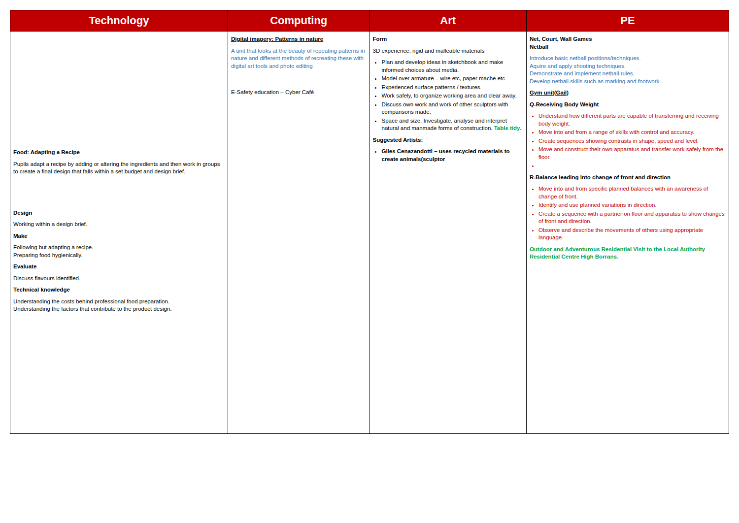| Technology | Computing | Art | PE |
| --- | --- | --- | --- |
| Food: Adapting a Recipe Pupils adapt a recipe by adding or altering the ingredients and then work in groups to create a final design that falls within a set budget and design brief. Design Working within a design brief. Make Following but adapting a recipe. Preparing food hygienically. Evaluate Discuss flavours identified. Technical knowledge Understanding the costs behind professional food preparation. Understanding the factors that contribute to the product design. | Digital imagery: Patterns in nature A unit that looks at the beauty of repeating patterns in nature and different methods of recreating these with digital art tools and photo editing E-Safety education – Cyber Café | Form 3D experience, rigid and malleable materials Plan and develop ideas in sketchbook and make informed choices about media. Model over armature – wire etc, paper mache etc Experienced surface patterns / textures. Work safely, to organize working area and clear away. Discuss own work and work of other sculptors with comparisons made. Space and size. Investigate, analyse and interpret natural and manmade forms of construction. Table tidy. Suggested Artists: Giles Cenazandotti – uses recycled materials to create animals(sculptor | Net, Court, Wall Games Netball Introduce basic netball positions/techniques. Aquire and apply shooting techniques. Demonstrate and implement netball rules. Develop netball skills such as marking and footwork. Gym unit(Gail) Q-Receiving Body Weight Understand how different parts are capable of transferring and receiving body weight. Move into and from a range of skills with control and accuracy. Create sequences showing contrasts in shape, speed and level. Move and construct their own apparatus and transfer work safely from the floor. R-Balance leading into change of front and direction Move into and from specific planned balances with an awareness of change of front. Identify and use planned variations in direction. Create a sequence with a partner on floor and apparatus to show changes of front and direction. Observe and describe the movements of others using appropriate language. Outdoor and Adventurous Residential Visit to the Local Authority Residential Centre High Borrans. |